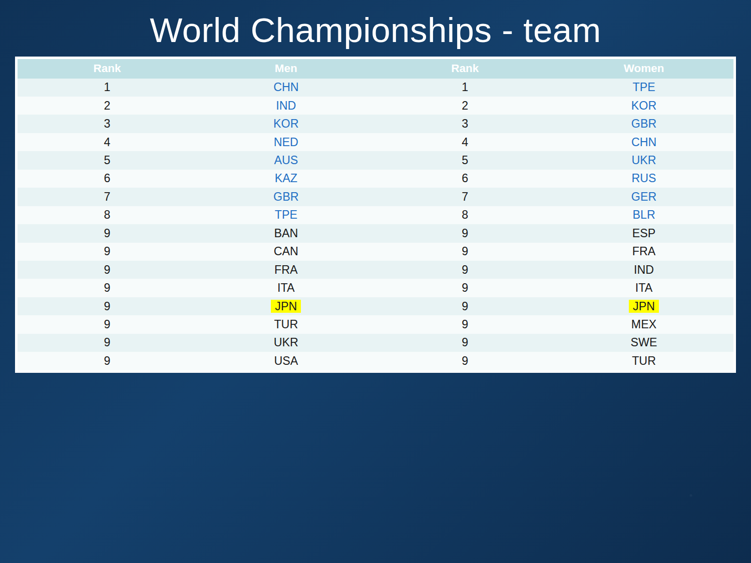World Championships - team
| Rank | Men | Rank | Women |
| --- | --- | --- | --- |
| 1 | CHN | 1 | TPE |
| 2 | IND | 2 | KOR |
| 3 | KOR | 3 | GBR |
| 4 | NED | 4 | CHN |
| 5 | AUS | 5 | UKR |
| 6 | KAZ | 6 | RUS |
| 7 | GBR | 7 | GER |
| 8 | TPE | 8 | BLR |
| 9 | BAN | 9 | ESP |
| 9 | CAN | 9 | FRA |
| 9 | FRA | 9 | IND |
| 9 | ITA | 9 | ITA |
| 9 | JPN | 9 | JPN |
| 9 | TUR | 9 | MEX |
| 9 | UKR | 9 | SWE |
| 9 | USA | 9 | TUR |